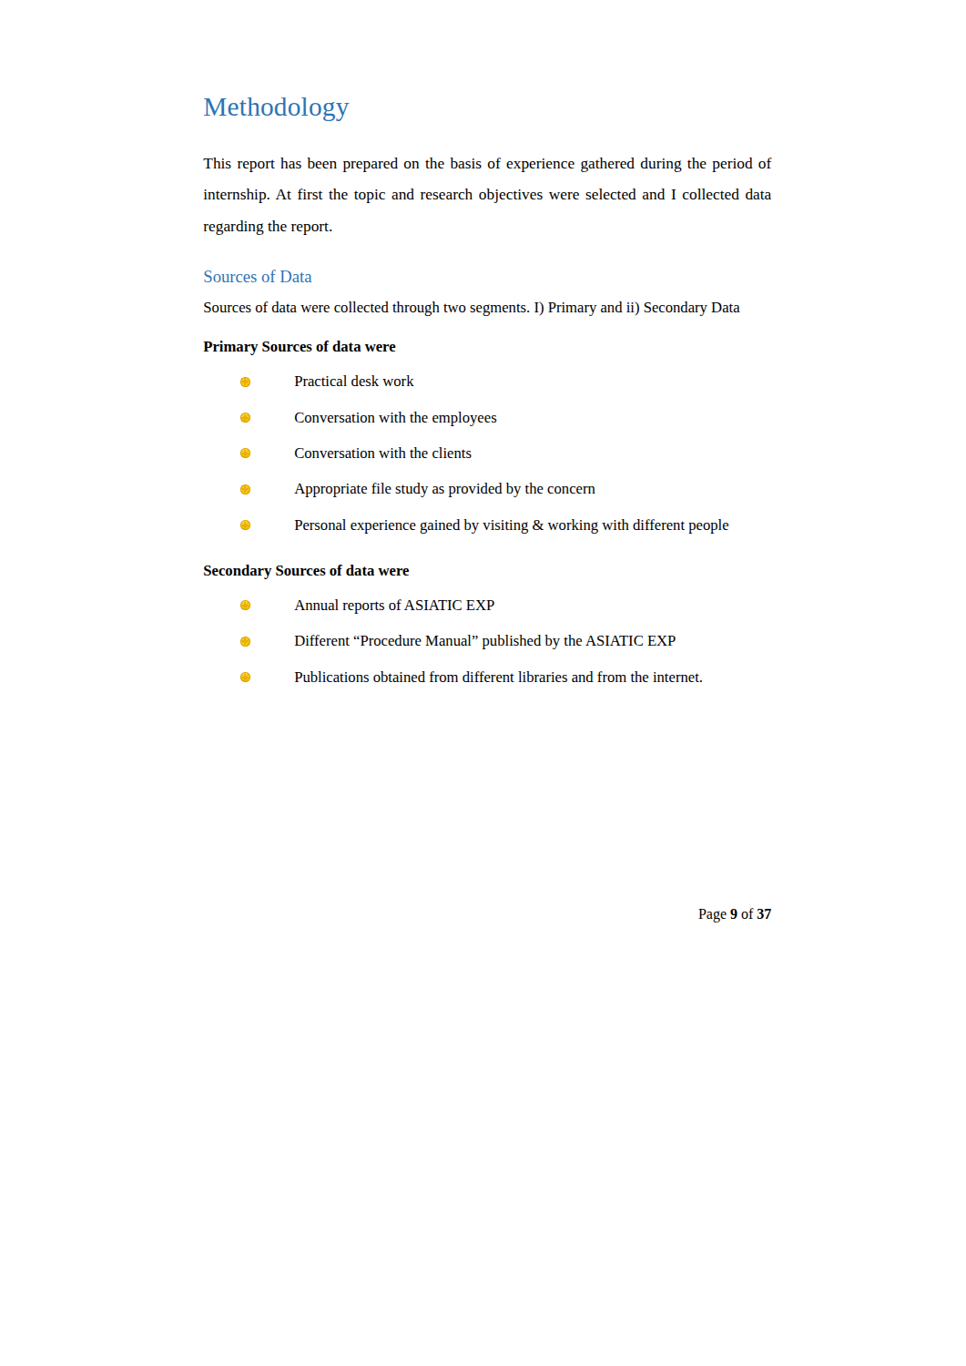Methodology
This report has been prepared on the basis of experience gathered during the period of internship. At first the topic and research objectives were selected and I collected data regarding the report.
Sources of Data
Sources of data were collected through two segments. I) Primary and ii) Secondary Data
Primary Sources of data were
Practical desk work
Conversation with the employees
Conversation with the clients
Appropriate file study as provided by the concern
Personal experience gained by visiting & working with different people
Secondary Sources of data were
Annual reports of ASIATIC EXP
Different “Procedure Manual” published by the ASIATIC EXP
Publications obtained from different libraries and from the internet.
Page 9 of 37